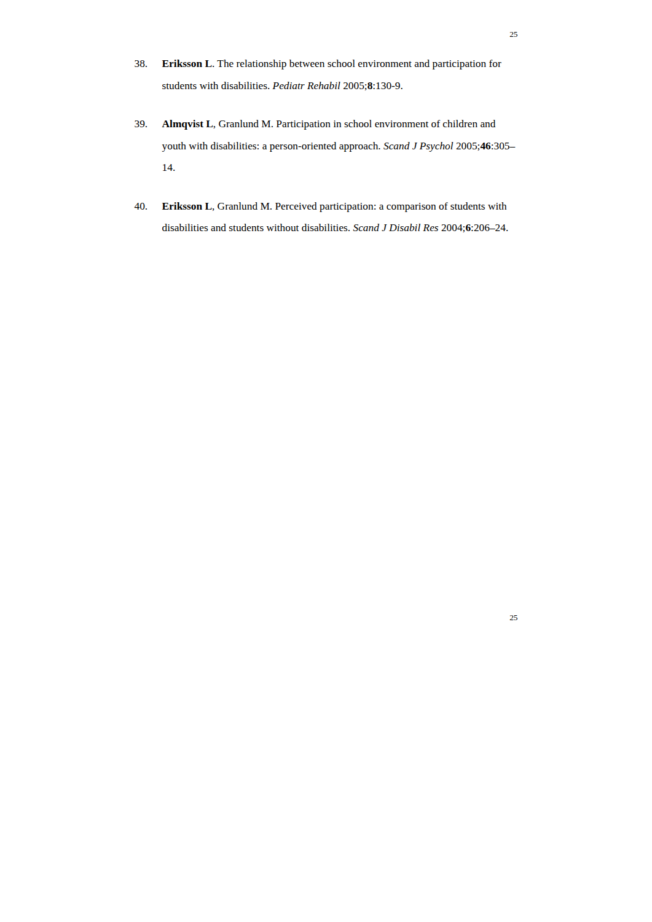25
38. Eriksson L. The relationship between school environment and participation for students with disabilities. Pediatr Rehabil 2005;8:130-9.
39. Almqvist L, Granlund M. Participation in school environment of children and youth with disabilities: a person-oriented approach. Scand J Psychol 2005;46:305–14.
40. Eriksson L, Granlund M. Perceived participation: a comparison of students with disabilities and students without disabilities. Scand J Disabil Res 2004;6:206–24.
25